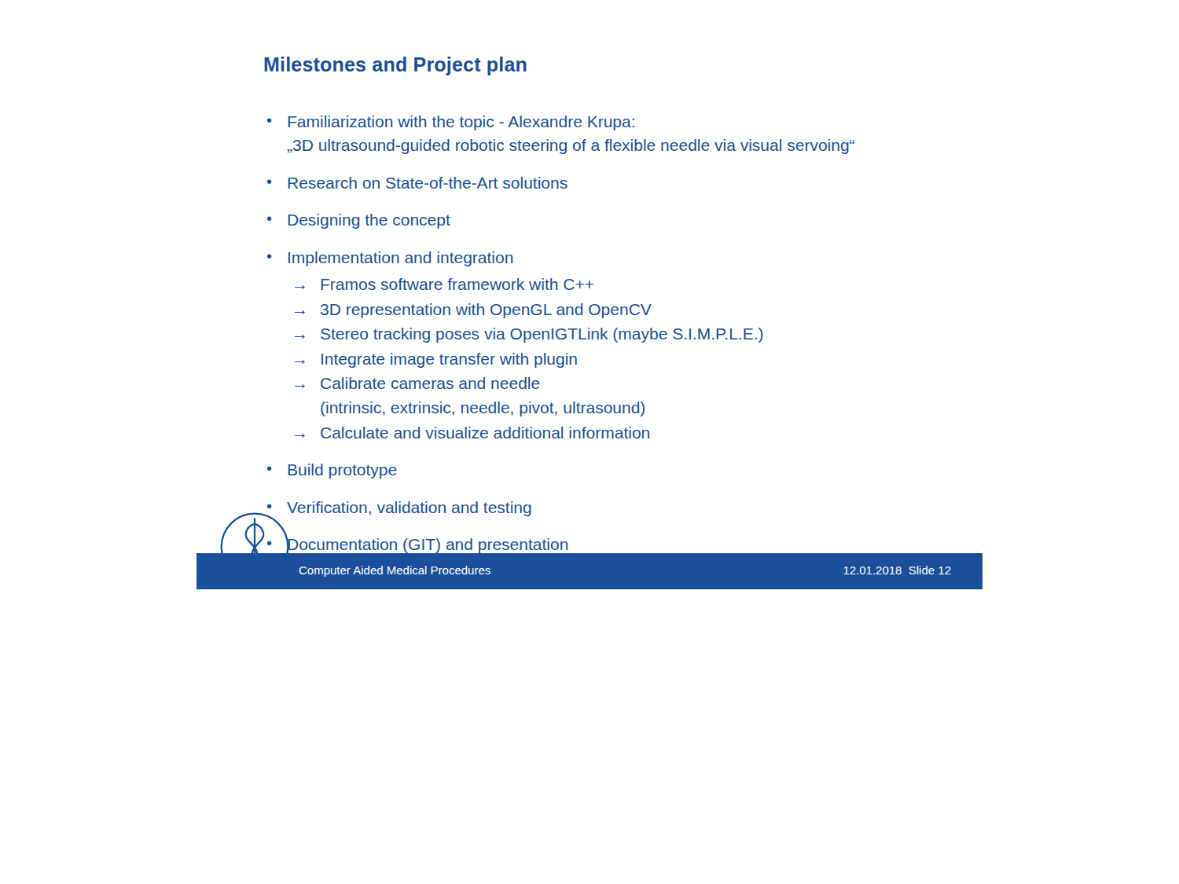Milestones and Project plan
Familiarization with the topic - Alexandre Krupa:
„3D ultrasound-guided robotic steering of a flexible needle via visual servoing“
Research on State-of-the-Art solutions
Designing the concept
Implementation and integration
Framos software framework with C++
3D representation with OpenGL and OpenCV
Stereo tracking poses via OpenIGTLink (maybe S.I.M.P.L.E.)
Integrate image transfer with plugin
Calibrate cameras and needle
(intrinsic, extrinsic, needle, pivot, ultrasound)
Calculate and visualize additional information
Build prototype
Verification, validation and testing
Documentation (GIT) and presentation
CAMP
Computer Aided Medical Procedures
12.01.2018 Slide 12